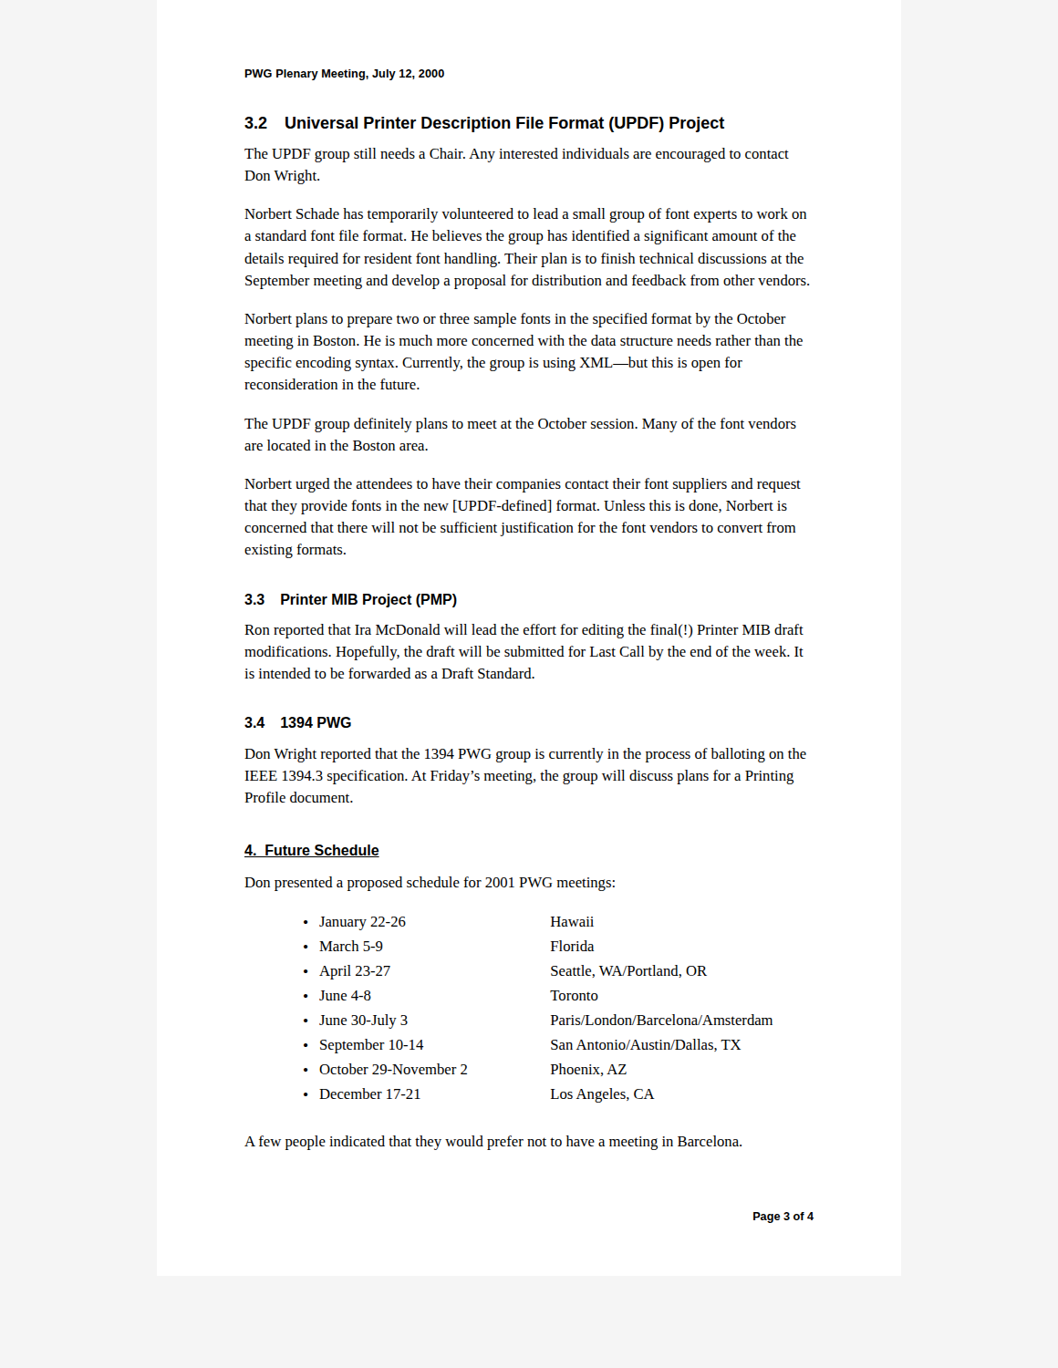PWG Plenary Meeting, July 12, 2000
3.2 Universal Printer Description File Format (UPDF) Project
The UPDF group still needs a Chair. Any interested individuals are encouraged to contact Don Wright.
Norbert Schade has temporarily volunteered to lead a small group of font experts to work on a standard font file format. He believes the group has identified a significant amount of the details required for resident font handling. Their plan is to finish technical discussions at the September meeting and develop a proposal for distribution and feedback from other vendors.
Norbert plans to prepare two or three sample fonts in the specified format by the October meeting in Boston. He is much more concerned with the data structure needs rather than the specific encoding syntax. Currently, the group is using XML—but this is open for reconsideration in the future.
The UPDF group definitely plans to meet at the October session. Many of the font vendors are located in the Boston area.
Norbert urged the attendees to have their companies contact their font suppliers and request that they provide fonts in the new [UPDF-defined] format. Unless this is done, Norbert is concerned that there will not be sufficient justification for the font vendors to convert from existing formats.
3.3 Printer MIB Project (PMP)
Ron reported that Ira McDonald will lead the effort for editing the final(!) Printer MIB draft modifications. Hopefully, the draft will be submitted for Last Call by the end of the week. It is intended to be forwarded as a Draft Standard.
3.41394 PWG
Don Wright reported that the 1394 PWG group is currently in the process of balloting on the IEEE 1394.3 specification. At Friday’s meeting, the group will discuss plans for a Printing Profile document.
4. Future Schedule
Don presented a proposed schedule for 2001 PWG meetings:
January 22-26 Hawaii
March 5-9 Florida
April 23-27 Seattle, WA/Portland, OR
June 4-8 Toronto
June 30-July 3 Paris/London/Barcelona/Amsterdam
September 10-14 San Antonio/Austin/Dallas, TX
October 29-November 2 Phoenix, AZ
December 17-21 Los Angeles, CA
A few people indicated that they would prefer not to have a meeting in Barcelona.
Page 3 of 4